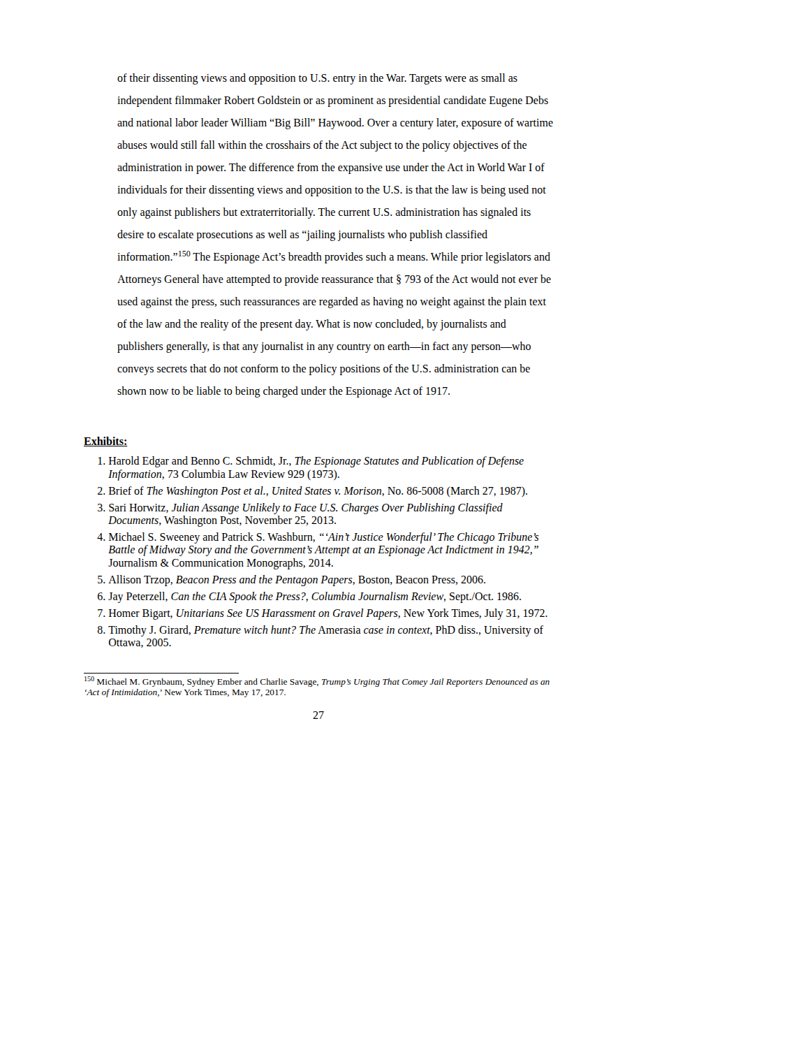of their dissenting views and opposition to U.S. entry in the War. Targets were as small as independent filmmaker Robert Goldstein or as prominent as presidential candidate Eugene Debs and national labor leader William “Big Bill” Haywood. Over a century later, exposure of wartime abuses would still fall within the crosshairs of the Act subject to the policy objectives of the administration in power. The difference from the expansive use under the Act in World War I of individuals for their dissenting views and opposition to the U.S. is that the law is being used not only against publishers but extraterritorially. The current U.S. administration has signaled its desire to escalate prosecutions as well as “jailing journalists who publish classified information.”150 The Espionage Act’s breadth provides such a means. While prior legislators and Attorneys General have attempted to provide reassurance that § 793 of the Act would not ever be used against the press, such reassurances are regarded as having no weight against the plain text of the law and the reality of the present day. What is now concluded, by journalists and publishers generally, is that any journalist in any country on earth—in fact any person—who conveys secrets that do not conform to the policy positions of the U.S. administration can be shown now to be liable to being charged under the Espionage Act of 1917.
Exhibits:
Harold Edgar and Benno C. Schmidt, Jr., The Espionage Statutes and Publication of Defense Information, 73 Columbia Law Review 929 (1973).
Brief of The Washington Post et al., United States v. Morison, No. 86-5008 (March 27, 1987).
Sari Horwitz, Julian Assange Unlikely to Face U.S. Charges Over Publishing Classified Documents, Washington Post, November 25, 2013.
Michael S. Sweeney and Patrick S. Washburn, “‘Ain’t Justice Wonderful’ The Chicago Tribune’s Battle of Midway Story and the Government’s Attempt at an Espionage Act Indictment in 1942,” Journalism & Communication Monographs, 2014.
Allison Trzop, Beacon Press and the Pentagon Papers, Boston, Beacon Press, 2006.
Jay Peterzell, Can the CIA Spook the Press?, Columbia Journalism Review, Sept./Oct. 1986.
Homer Bigart, Unitarians See US Harassment on Gravel Papers, New York Times, July 31, 1972.
Timothy J. Girard, Premature witch hunt? The Amerasia case in context, PhD diss., University of Ottawa, 2005.
150 Michael M. Grynbaum, Sydney Ember and Charlie Savage, Trump’s Urging That Comey Jail Reporters Denounced as an ‘Act of Intimidation,’ New York Times, May 17, 2017.
27